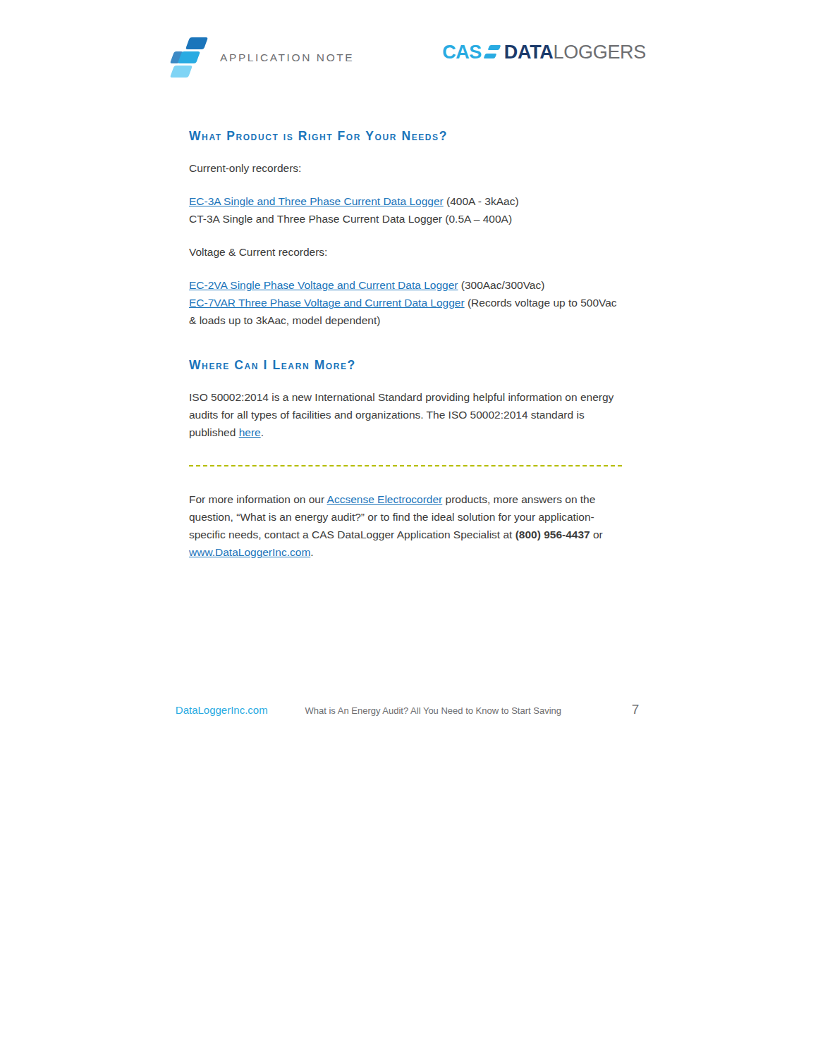APPLICATION NOTE
CAS
DATA LOGGERS
What Product is Right For Your Needs?
Current-only recorders:
EC-3A Single and Three Phase Current Data Logger (400A - 3kAac)
CT-3A Single and Three Phase Current Data Logger (0.5A – 400A)
Voltage & Current recorders:
EC-2VA Single Phase Voltage and Current Data Logger (300Aac/300Vac)
EC-7VAR Three Phase Voltage and Current Data Logger (Records voltage up to 500Vac & loads up to 3kAac, model dependent)
Where Can I Learn More?
ISO 50002:2014 is a new International Standard providing helpful information on energy audits for all types of facilities and organizations. The ISO 50002:2014 standard is published here.
For more information on our Accsense Electrocorder products, more answers on the question, “What is an energy audit?” or to find the ideal solution for your application-specific needs, contact a CAS DataLogger Application Specialist at (800) 956-4437 or www.DataLoggerInc.com.
DataLoggerInc.com
What is An Energy Audit? All You Need to Know to Start Saving
7